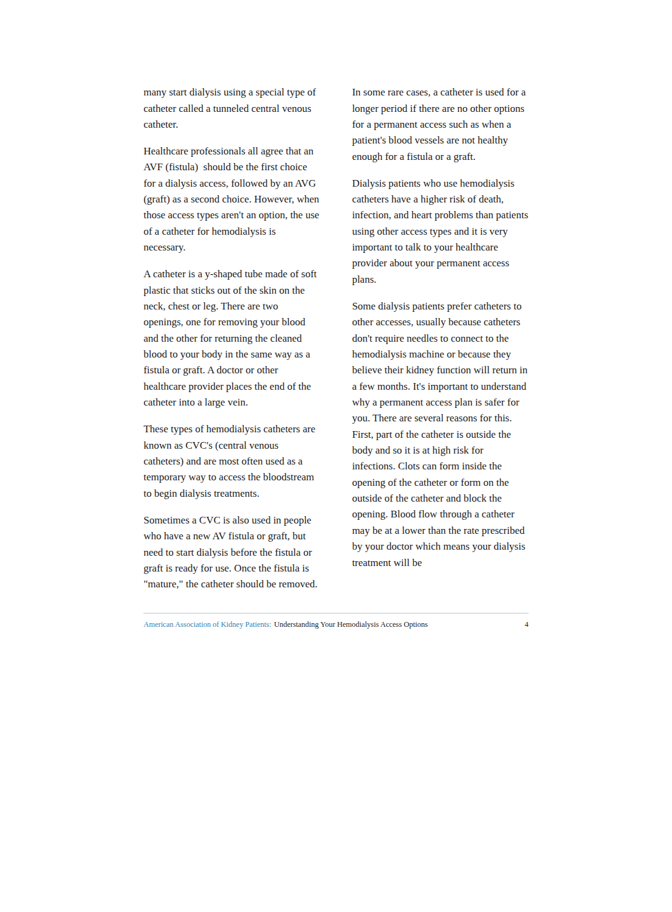many start dialysis using a special type of catheter called a tunneled central venous catheter.
Healthcare professionals all agree that an AVF (fistula) should be the first choice for a dialysis access, followed by an AVG (graft) as a second choice. However, when those access types aren't an option, the use of a catheter for hemodialysis is necessary.
A catheter is a y-shaped tube made of soft plastic that sticks out of the skin on the neck, chest or leg. There are two openings, one for removing your blood and the other for returning the cleaned blood to your body in the same way as a fistula or graft. A doctor or other healthcare provider places the end of the catheter into a large vein.
These types of hemodialysis catheters are known as CVC's (central venous catheters) and are most often used as a temporary way to access the bloodstream to begin dialysis treatments.
Sometimes a CVC is also used in people who have a new AV fistula or graft, but need to start dialysis before the fistula or graft is ready for use. Once the fistula is "mature," the catheter should be removed.
In some rare cases, a catheter is used for a longer period if there are no other options for a permanent access such as when a patient's blood vessels are not healthy enough for a fistula or a graft.
Dialysis patients who use hemodialysis catheters have a higher risk of death, infection, and heart problems than patients using other access types and it is very important to talk to your healthcare provider about your permanent access plans.
Some dialysis patients prefer catheters to other accesses, usually because catheters don't require needles to connect to the hemodialysis machine or because they believe their kidney function will return in a few months. It's important to understand why a permanent access plan is safer for you. There are several reasons for this. First, part of the catheter is outside the body and so it is at high risk for infections. Clots can form inside the opening of the catheter or form on the outside of the catheter and block the opening. Blood flow through a catheter may be at a lower than the rate prescribed by your doctor which means your dialysis treatment will be
American Association of Kidney Patients: Understanding Your Hemodialysis Access Options
4